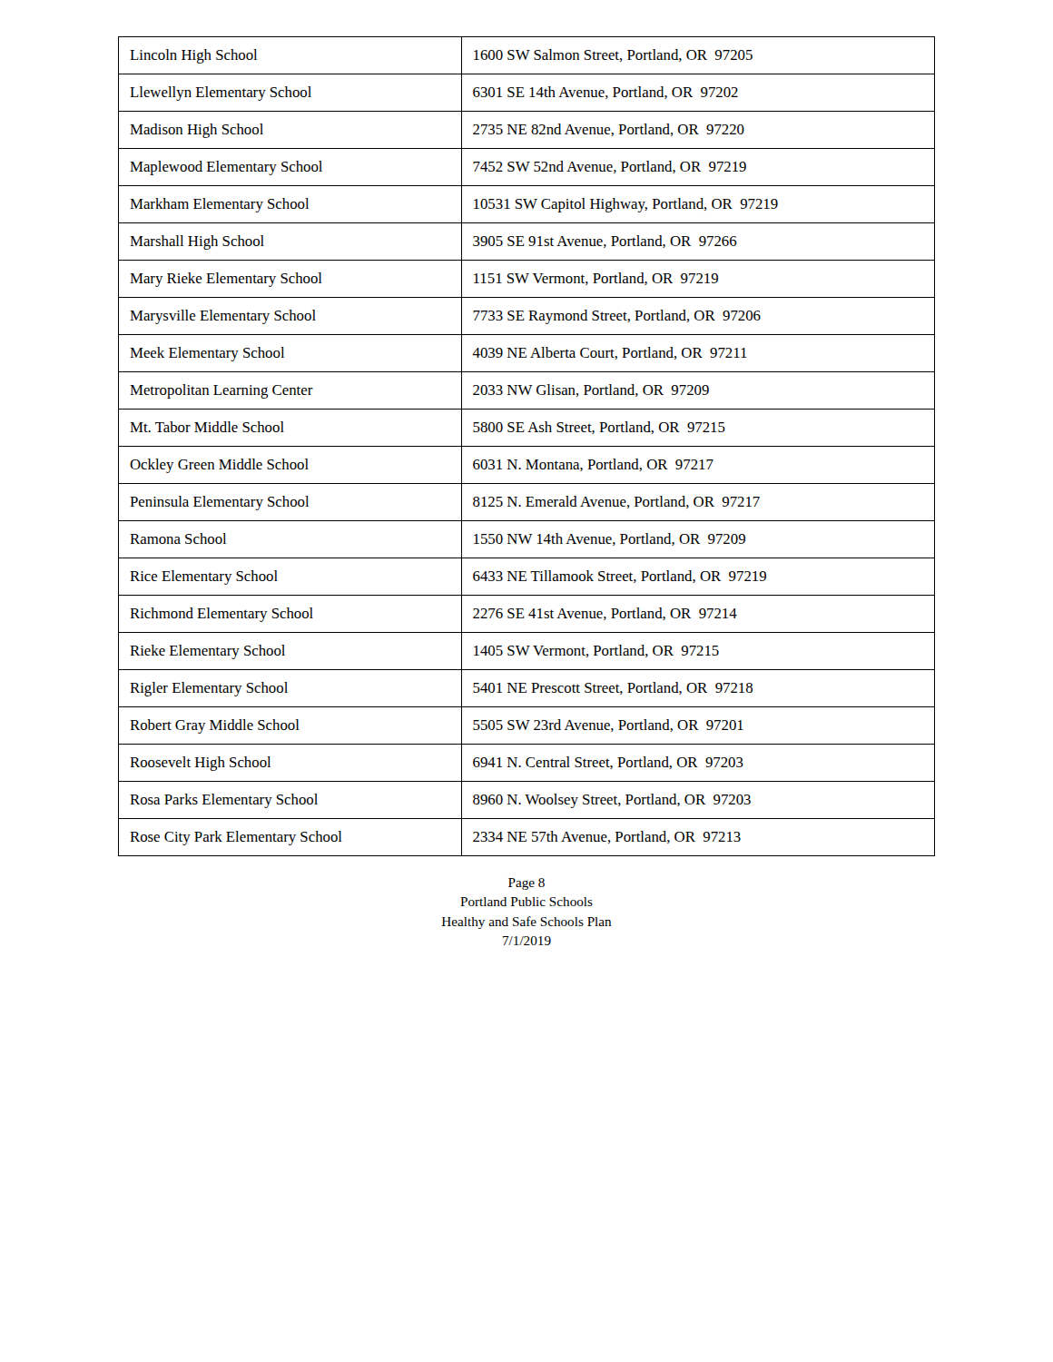| Lincoln High School | 1600 SW Salmon Street, Portland, OR 97205 |
| Llewellyn Elementary School | 6301 SE 14th Avenue, Portland, OR 97202 |
| Madison High School | 2735 NE 82nd Avenue, Portland, OR 97220 |
| Maplewood Elementary School | 7452 SW 52nd Avenue, Portland, OR 97219 |
| Markham Elementary School | 10531 SW Capitol Highway, Portland, OR 97219 |
| Marshall High School | 3905 SE 91st Avenue, Portland, OR 97266 |
| Mary Rieke Elementary School | 1151 SW Vermont, Portland, OR 97219 |
| Marysville Elementary School | 7733 SE Raymond Street, Portland, OR 97206 |
| Meek Elementary School | 4039 NE Alberta Court, Portland, OR 97211 |
| Metropolitan Learning Center | 2033 NW Glisan, Portland, OR 97209 |
| Mt. Tabor Middle School | 5800 SE Ash Street, Portland, OR 97215 |
| Ockley Green Middle School | 6031 N. Montana, Portland, OR 97217 |
| Peninsula Elementary School | 8125 N. Emerald Avenue, Portland, OR 97217 |
| Ramona School | 1550 NW 14th Avenue, Portland, OR 97209 |
| Rice Elementary School | 6433 NE Tillamook Street, Portland, OR 97219 |
| Richmond Elementary School | 2276 SE 41st Avenue, Portland, OR 97214 |
| Rieke Elementary School | 1405 SW Vermont, Portland, OR 97215 |
| Rigler Elementary School | 5401 NE Prescott Street, Portland, OR 97218 |
| Robert Gray Middle School | 5505 SW 23rd Avenue, Portland, OR 97201 |
| Roosevelt High School | 6941 N. Central Street, Portland, OR 97203 |
| Rosa Parks Elementary School | 8960 N. Woolsey Street, Portland, OR 97203 |
| Rose City Park Elementary School | 2334 NE 57th Avenue, Portland, OR 97213 |
Page 8
Portland Public Schools
Healthy and Safe Schools Plan
7/1/2019